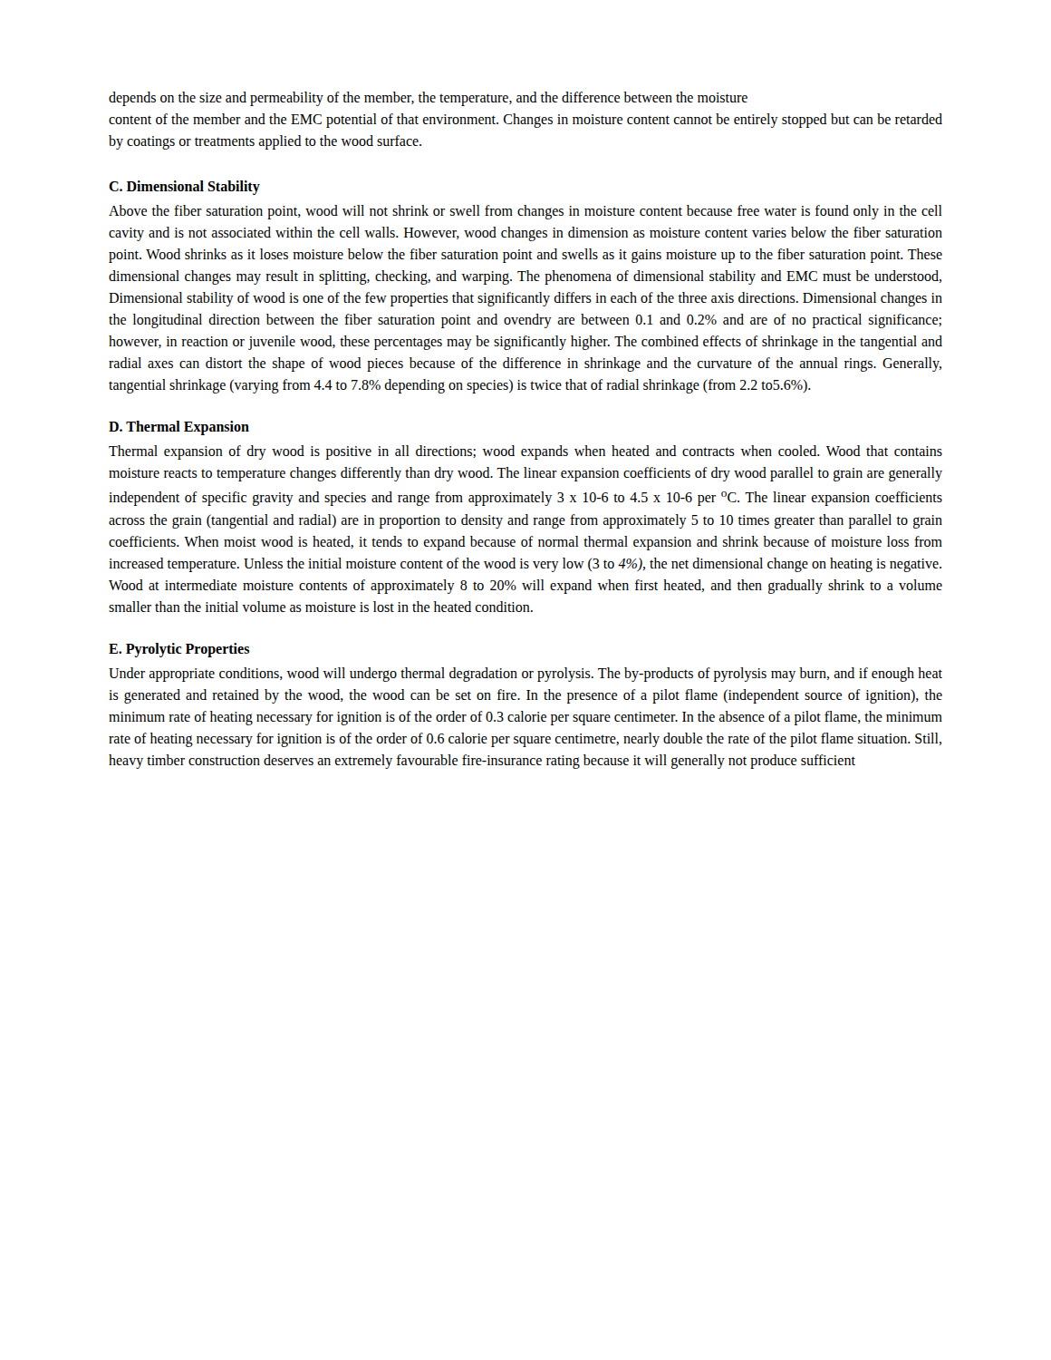depends on the size and permeability of the member, the temperature, and the difference between the moisture
content of the member and the EMC potential of that environment. Changes in moisture content cannot be entirely stopped but can be retarded by coatings or treatments applied to the wood surface.
C. Dimensional Stability
Above the fiber saturation point, wood will not shrink or swell from changes in moisture content because free water is found only in the cell cavity and is not associated within the cell walls. However, wood changes in dimension as moisture content varies below the fiber saturation point. Wood shrinks as it loses moisture below the fiber saturation point and swells as it gains moisture up to the fiber saturation point. These dimensional changes may result in splitting, checking, and warping. The phenomena of dimensional stability and EMC must be understood, Dimensional stability of wood is one of the few properties that significantly differs in each of the three axis directions. Dimensional changes in the longitudinal direction between the fiber saturation point and ovendry are between 0.1 and 0.2% and are of no practical significance; however, in reaction or juvenile wood, these percentages may be significantly higher. The combined effects of shrinkage in the tangential and radial axes can distort the shape of wood pieces because of the difference in shrinkage and the curvature of the annual rings. Generally, tangential shrinkage (varying from 4.4 to 7.8% depending on species) is twice that of radial shrinkage (from 2.2 to5.6%).
D. Thermal Expansion
Thermal expansion of dry wood is positive in all directions; wood expands when heated and contracts when cooled. Wood that contains moisture reacts to temperature changes differently than dry wood. The linear expansion coefficients of dry wood parallel to grain are generally independent of specific gravity and species and range from approximately 3 x 10-6 to 4.5 x 10-6 per oC. The linear expansion coefficients across the grain (tangential and radial) are in proportion to density and range from approximately 5 to 10 times greater than parallel to grain coefficients. When moist wood is heated, it tends to expand because of normal thermal expansion and shrink because of moisture loss from increased temperature. Unless the initial moisture content of the wood is very low (3 to 4%), the net dimensional change on heating is negative. Wood at intermediate moisture contents of approximately 8 to 20% will expand when first heated, and then gradually shrink to a volume smaller than the initial volume as moisture is lost in the heated condition.
E. Pyrolytic Properties
Under appropriate conditions, wood will undergo thermal degradation or pyrolysis. The by-products of pyrolysis may burn, and if enough heat is generated and retained by the wood, the wood can be set on fire. In the presence of a pilot flame (independent source of ignition), the minimum rate of heating necessary for ignition is of the order of 0.3 calorie per square centimeter. In the absence of a pilot flame, the minimum rate of heating necessary for ignition is of the order of 0.6 calorie per square centimetre, nearly double the rate of the pilot flame situation. Still, heavy timber construction deserves an extremely favourable fire-insurance rating because it will generally not produce sufficient